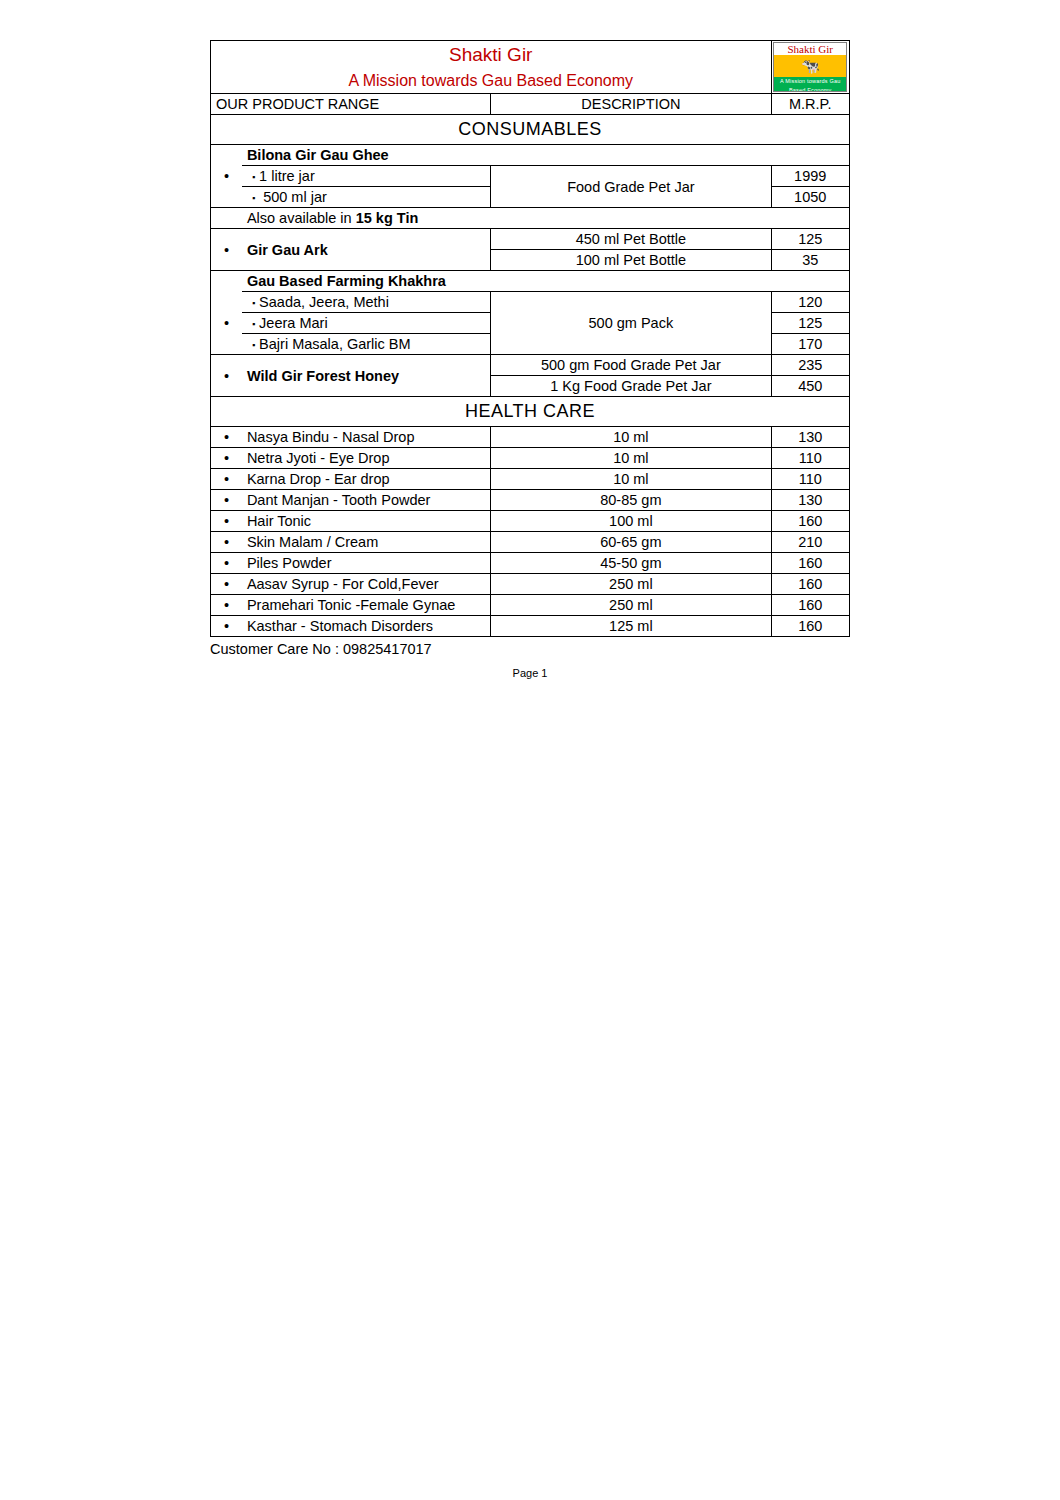| Shakti Gir | Shakti Gir 🐄 A Mission towards Gau Based Economy |
| A Mission towards Gau Based Economy |
| OUR PRODUCT RANGE | DESCRIPTION | M.R.P. |
| CONSUMABLES |
| | Bilona Gir Gau Ghee |
| • | ▪ 1 litre jar | Food Grade Pet Jar | 1999 |
| | ▪ 500 ml jar | 1050 |
| | Also available in 15 kg Tin |
| • | Gir Gau Ark | 450 ml Pet Bottle | 125 |
| 100 ml Pet Bottle | 35 |
| | Gau Based Farming Khakhra |
| | ▪ Saada, Jeera, Methi | 500 gm Pack | 120 |
| • | ▪ Jeera Mari | 125 |
| | ▪ Bajri Masala, Garlic BM | 170 |
| • | Wild Gir Forest Honey | 500 gm Food Grade Pet Jar | 235 |
| 1 Kg Food Grade Pet Jar | 450 |
| HEALTH CARE |
| • | Nasya Bindu - Nasal Drop | 10 ml | 130 |
| • | Netra Jyoti - Eye Drop | 10 ml | 110 |
| • | Karna Drop - Ear drop | 10 ml | 110 |
| • | Dant Manjan - Tooth Powder | 80-85 gm | 130 |
| • | Hair Tonic | 100 ml | 160 |
| • | Skin Malam / Cream | 60-65 gm | 210 |
| • | Piles Powder | 45-50 gm | 160 |
| • | Aasav Syrup - For Cold,Fever | 250 ml | 160 |
| • | Pramehari Tonic -Female Gynae | 250 ml | 160 |
| • | Kasthar - Stomach Disorders | 125 ml | 160 |
Customer Care No : 09825417017
Page 1